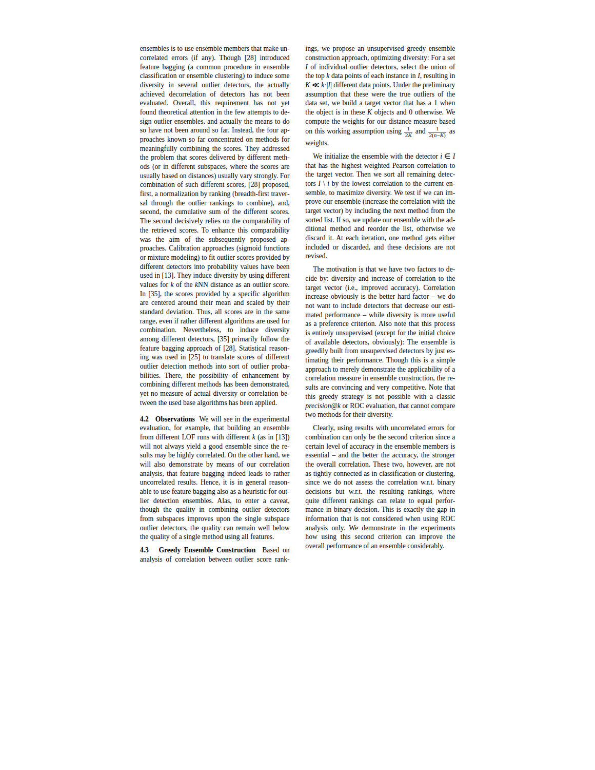ensembles is to use ensemble members that make uncorrelated errors (if any). Though [28] introduced feature bagging (a common procedure in ensemble classification or ensemble clustering) to induce some diversity in several outlier detectors, the actually achieved decorrelation of detectors has not been evaluated. Overall, this requirement has not yet found theoretical attention in the few attempts to design outlier ensembles, and actually the means to do so have not been around so far. Instead, the four approaches known so far concentrated on methods for meaningfully combining the scores. They addressed the problem that scores delivered by different methods (or in different subspaces, where the scores are usually based on distances) usually vary strongly. For combination of such different scores, [28] proposed, first, a normalization by ranking (breadth-first traversal through the outlier rankings to combine), and, second, the cumulative sum of the different scores. The second decisively relies on the comparability of the retrieved scores. To enhance this comparability was the aim of the subsequently proposed approaches. Calibration approaches (sigmoid functions or mixture modeling) to fit outlier scores provided by different detectors into probability values have been used in [13]. They induce diversity by using different values for k of the k NN distance as an outlier score. In [35], the scores provided by a specific algorithm are centered around their mean and scaled by their standard deviation. Thus, all scores are in the same range, even if rather different algorithms are used for combination. Nevertheless, to induce diversity among different detectors, [35] primarily follow the feature bagging approach of [28]. Statistical reasoning was used in [25] to translate scores of different outlier detection methods into sort of outlier probabilities. There, the possibility of enhancement by combining different methods has been demonstrated, yet no measure of actual diversity or correlation between the used base algorithms has been applied.
4.2 Observations We will see in the experimental evaluation, for example, that building an ensemble from different LOF runs with different k (as in [13]) will not always yield a good ensemble since the results may be highly correlated. On the other hand, we will also demonstrate by means of our correlation analysis, that feature bagging indeed leads to rather uncorrelated results. Hence, it is in general reasonable to use feature bagging also as a heuristic for outlier detection ensembles. Alas, to enter a caveat, though the quality in combining outlier detectors from subspaces improves upon the single subspace outlier detectors, the quality can remain well below the quality of a single method using all features.
4.3 Greedy Ensemble Construction Based on analysis of correlation between outlier score rankings, we propose an unsupervised greedy ensemble construction approach, optimizing diversity: For a set I of individual outlier detectors, select the union of the top k data points of each instance in I, resulting in K ≪ k·|I| different data points. Under the preliminary assumption that these were the true outliers of the data set, we build a target vector that has a 1 when the object is in these K objects and 0 otherwise. We compute the weights for our distance measure based on this working assumption using 12K and 12(n−K) as weights.
We initialize the ensemble with the detector i ∈ I that has the highest weighted Pearson correlation to the target vector. Then we sort all remaining detectors I \ i by the lowest correlation to the current ensemble, to maximize diversity. We test if we can improve our ensemble (increase the correlation with the target vector) by including the next method from the sorted list. If so, we update our ensemble with the additional method and reorder the list, otherwise we discard it. At each iteration, one method gets either included or discarded, and these decisions are not revised.
The motivation is that we have two factors to decide by: diversity and increase of correlation to the target vector (i.e., improved accuracy). Correlation increase obviously is the better hard factor – we do not want to include detectors that decrease our estimated performance – while diversity is more useful as a preference criterion. Also note that this process is entirely unsupervised (except for the initial choice of available detectors, obviously): The ensemble is greedily built from unsupervised detectors by just estimating their performance. Though this is a simple approach to merely demonstrate the applicability of a correlation measure in ensemble construction, the results are convincing and very competitive. Note that this greedy strategy is not possible with a classic precision@k or ROC evaluation, that cannot compare two methods for their diversity.
Clearly, using results with uncorrelated errors for combination can only be the second criterion since a certain level of accuracy in the ensemble members is essential – and the better the accuracy, the stronger the overall correlation. These two, however, are not as tightly connected as in classification or clustering, since we do not assess the correlation w.r.t. binary decisions but w.r.t. the resulting rankings, where quite different rankings can relate to equal performance in binary decision. This is exactly the gap in information that is not considered when using ROC analysis only. We demonstrate in the experiments how using this second criterion can improve the overall performance of an ensemble considerably.